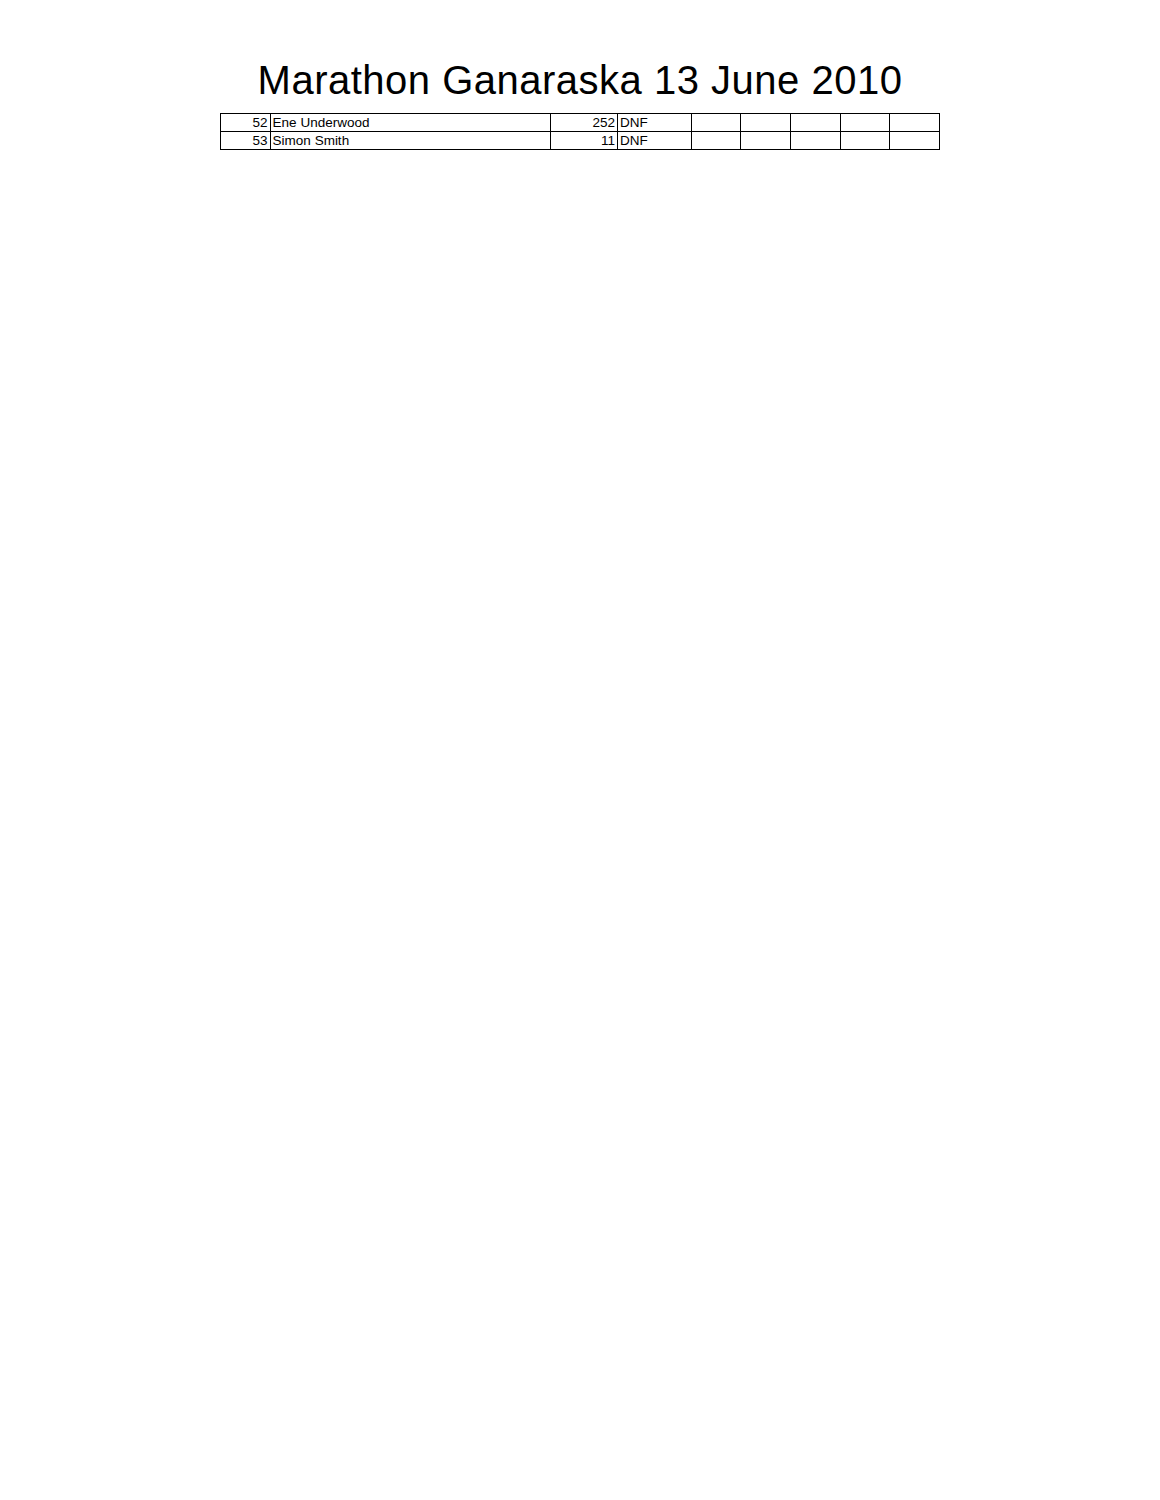Marathon Ganaraska 13 June 2010
| 52 | Ene Underwood | 252 | DNF | | | | | |
| 53 | Simon Smith | 11 | DNF | | | | | |